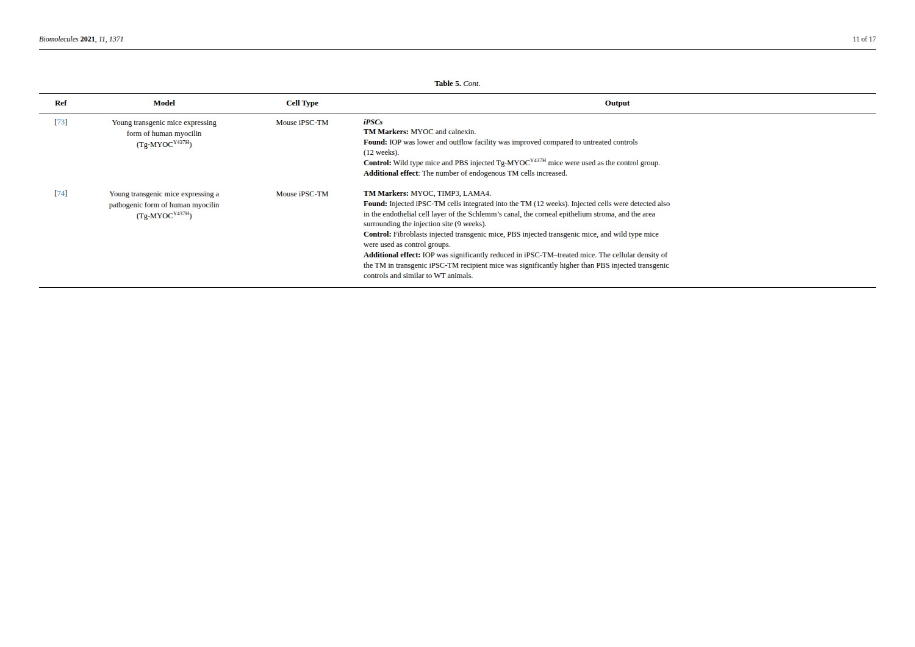Biomolecules 2021, 11, 1371
11 of 17
Table 5. Cont.
| Ref | Model | Cell Type | Output |
| --- | --- | --- | --- |
| [ 73 ] | Young transgenic mice expressing form of human myocilin (Tg-MYOC Y437H ) | Mouse iPSC-TM | iPSCs TM Markers: MYOC and calnexin. Found: IOP was lower and outflow facility was improved compared to untreated controls (12 weeks). Control: Wild type mice and PBS injected Tg-MYOC Y437H mice were used as the control group. Additional effect : The number of endogenous TM cells increased. |
| [ 74 ] | Young transgenic mice expressing a pathogenic form of human myocilin (Tg-MYOC Y437H ) | Mouse iPSC-TM | TM Markers: MYOC, TIMP3, LAMA4. Found: Injected iPSC-TM cells integrated into the TM (12 weeks). Injected cells were detected also in the endothelial cell layer of the Schlemm’s canal, the corneal epithelium stroma, and the area surrounding the injection site (9 weeks). Control: Fibroblasts injected transgenic mice, PBS injected transgenic mice, and wild type mice were used as control groups. Additional effect: IOP was significantly reduced in iPSC-TM–treated mice. The cellular density of the TM in transgenic iPSC-TM recipient mice was significantly higher than PBS injected transgenic controls and similar to WT animals. |